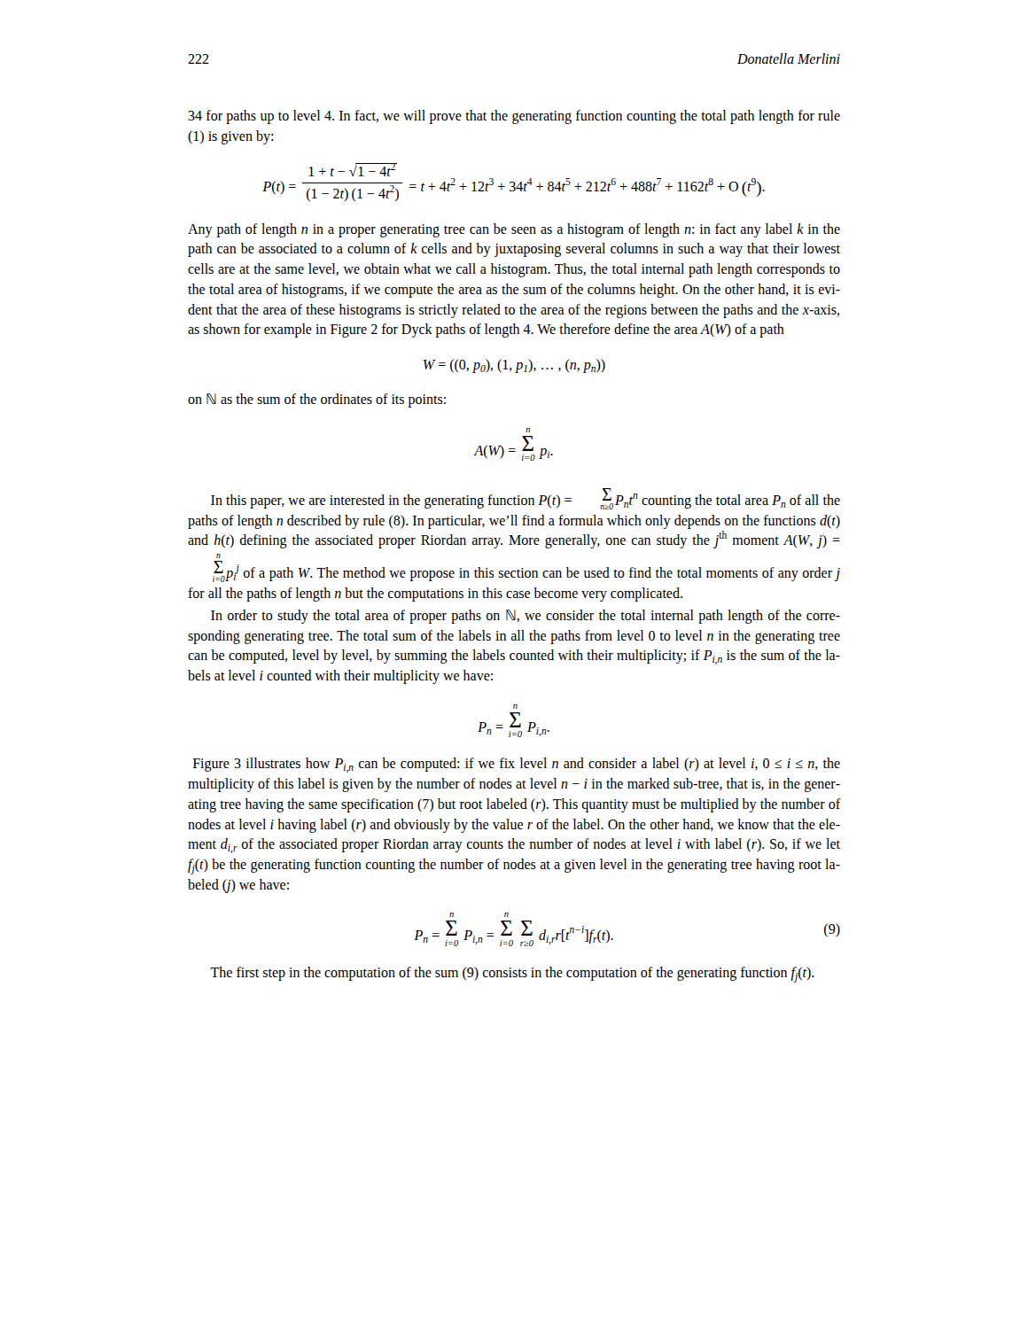222 Donatella Merlini
34 for paths up to level 4. In fact, we will prove that the generating function counting the total path length for rule (1) is given by:
P(t) = 1 + t − √1 − 4t2 (1 − 2t) (1 − 4t2) = t + 4t2 + 12t3 + 34t4 + 84t5 + 212t6 + 488t7 + 1162t8 + O (t9).
Any path of length n in a proper generating tree can be seen as a histogram of length n: in fact any label k in the path can be associated to a column of k cells and by juxtaposing several columns in such a way that their lowest cells are at the same level, we obtain what we call a histogram. Thus, the total internal path length corresponds to the total area of histograms, if we compute the area as the sum of the columns height. On the other hand, it is evident that the area of these histograms is strictly related to the area of the regions between the paths and the x-axis, as shown for example in Figure 2 for Dyck paths of length 4. We therefore define the area A(W) of a path
W = ((0, p0), (1, p1), … , (n, pn))
on ℕ as the sum of the ordinates of its points:
A(W) = nΣi=0 pi.
In this paper, we are interested in the generating function P(t) = Σn≥0 Pntn counting the total area Pn of all the paths of length n described by rule (8). In particular, we’ll find a formula which only depends on the functions d(t) and h(t) defining the associated proper Riordan array. More generally, one can study the jth moment A(W, j) = nΣi=0 pij of a path W. The method we propose in this section can be used to find the total moments of any order j for all the paths of length n but the computations in this case become very complicated.
In order to study the total area of proper paths on ℕ, we consider the total internal path length of the corresponding generating tree. The total sum of the labels in all the paths from level 0 to level n in the generating tree can be computed, level by level, by summing the labels counted with their multiplicity; if Pi,n is the sum of the labels at level i counted with their multiplicity we have:
Pn = nΣi=0 Pi,n.
Figure 3 illustrates how Pi,n can be computed: if we fix level n and consider a label (r) at level i, 0 ≤ i ≤ n, the multiplicity of this label is given by the number of nodes at level n − i in the marked sub-tree, that is, in the generating tree having the same specification (7) but root labeled (r). This quantity must be multiplied by the number of nodes at level i having label (r) and obviously by the value r of the label. On the other hand, we know that the element di,r of the associated proper Riordan array counts the number of nodes at level i with label (r). So, if we let fj(t) be the generating function counting the number of nodes at a given level in the generating tree having root labeled (j) we have:
Pn = nΣi=0 Pi,n = nΣi=0 Σr≥0 di,rr[tn−i]fr(t). (9)
The first step in the computation of the sum (9) consists in the computation of the generating function fj(t).